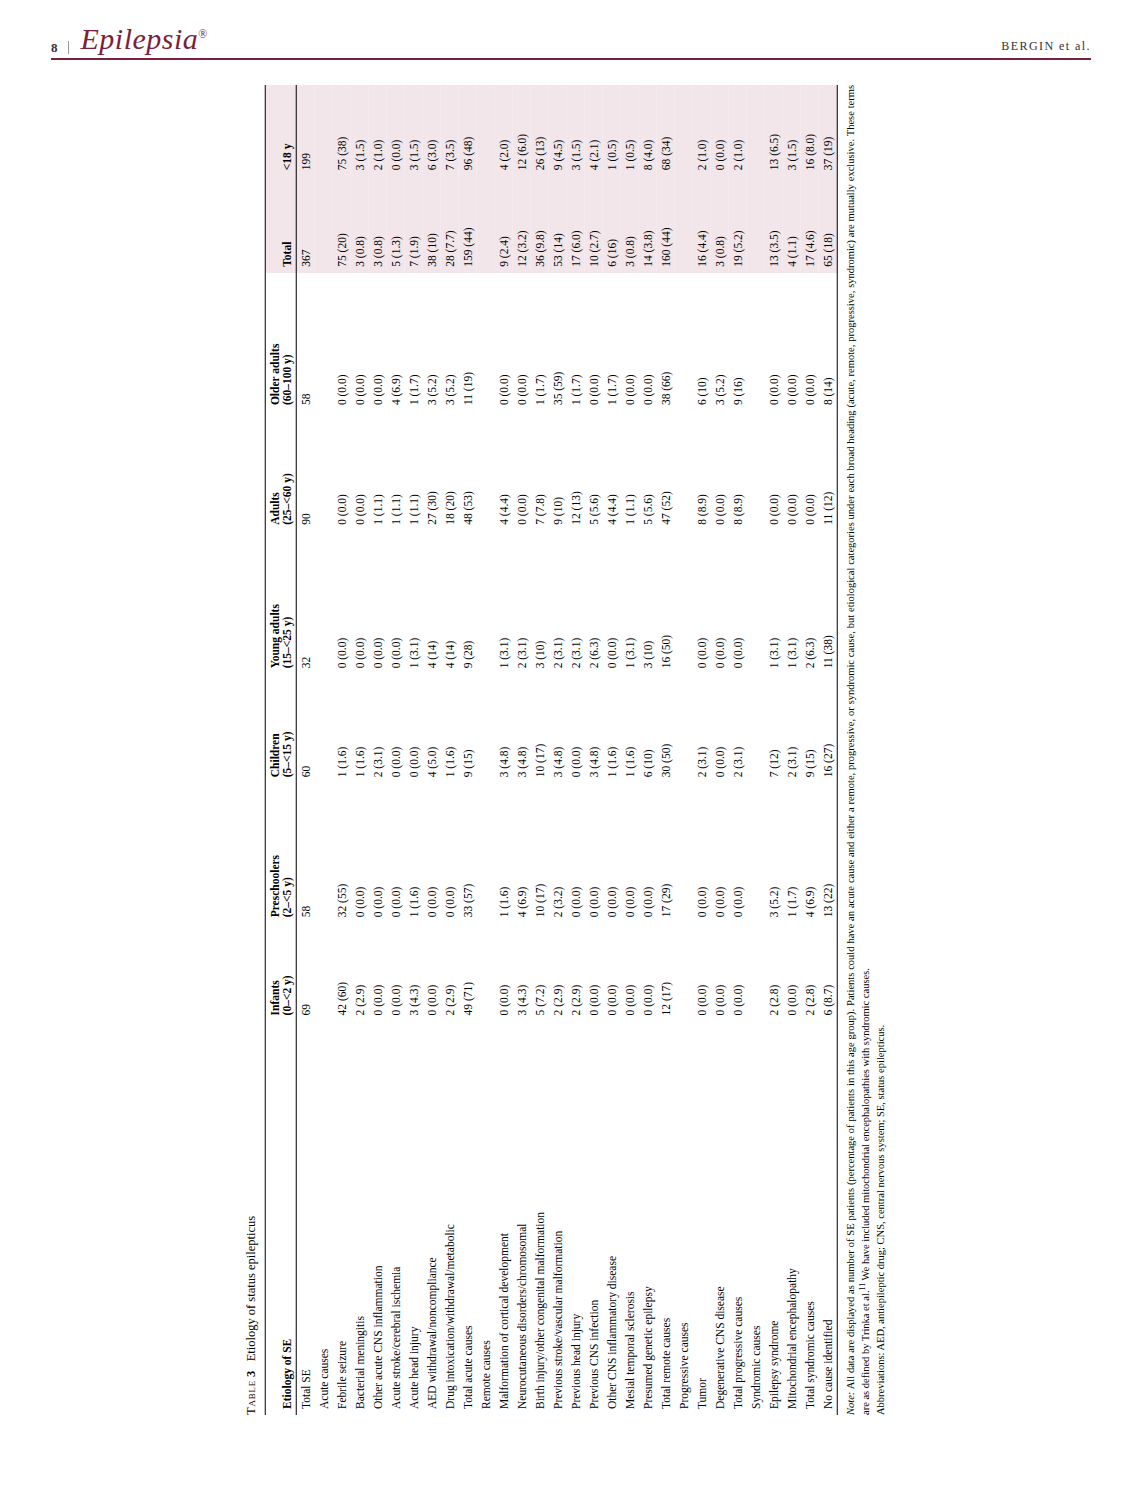8
Epilepsia®
Bergin et al.
Table 3 Etiology of status epilepticus
| Etiology of SE | Infants (0–<2 y) | Preschoolers (2–<5 y) | Children (5–<15 y) | Young adults (15–<25 y) | Adults (25–<60 y) | Older adults (60–100 y) | Total | <18 y |
| --- | --- | --- | --- | --- | --- | --- | --- | --- |
| Total SE | 69 | 58 | 60 | 32 | 90 | 58 | 367 | 199 |
| Acute causes | | | | | | | | |
| Febrile seizure | 42 (60) | 32 (55) | 1 (1.6) | 0 (0.0) | 0 (0.0) | 0 (0.0) | 75 (20) | 75 (38) |
| Bacterial meningitis | 2 (2.9) | 0 (0.0) | 1 (1.6) | 0 (0.0) | 0 (0.0) | 0 (0.0) | 3 (0.8) | 3 (1.5) |
| Other acute CNS inflammation | 0 (0.0) | 0 (0.0) | 2 (3.1) | 0 (0.0) | 1 (1.1) | 0 (0.0) | 3 (0.8) | 2 (1.0) |
| Acute stroke/cerebral ischemia | 0 (0.0) | 0 (0.0) | 0 (0.0) | 0 (0.0) | 1 (1.1) | 4 (6.9) | 5 (1.3) | 0 (0.0) |
| Acute head injury | 3 (4.3) | 1 (1.6) | 0 (0.0) | 1 (3.1) | 1 (1.1) | 1 (1.7) | 7 (1.9) | 3 (1.5) |
| AED withdrawal/noncompliance | 0 (0.0) | 0 (0.0) | 4 (5.0) | 4 (14) | 27 (30) | 3 (5.2) | 38 (10) | 6 (3.0) |
| Drug intoxication/withdrawal/metabolic | 2 (2.9) | 0 (0.0) | 1 (1.6) | 4 (14) | 18 (20) | 3 (5.2) | 28 (7.7) | 7 (3.5) |
| Total acute causes | 49 (71) | 33 (57) | 9 (15) | 9 (28) | 48 (53) | 11 (19) | 159 (44) | 96 (48) |
| Remote causes | | | | | | | | |
| Malformation of cortical development | 0 (0.0) | 1 (1.6) | 3 (4.8) | 1 (3.1) | 4 (4.4) | 0 (0.0) | 9 (2.4) | 4 (2.0) |
| Neurocutaneous disorders/chromosomal | 3 (4.3) | 4 (6.9) | 3 (4.8) | 2 (3.1) | 0 (0.0) | 0 (0.0) | 12 (3.2) | 12 (6.0) |
| Birth injury/other congenital malformation | 5 (7.2) | 10 (17) | 10 (17) | 3 (10) | 7 (7.8) | 1 (1.7) | 36 (9.8) | 26 (13) |
| Previous stroke/vascular malformation | 2 (2.9) | 2 (3.2) | 3 (4.8) | 2 (3.1) | 9 (10) | 35 (59) | 53 (14) | 9 (4.5) |
| Previous head injury | 2 (2.9) | 0 (0.0) | 0 (0.0) | 2 (3.1) | 12 (13) | 1 (1.7) | 17 (6.0) | 3 (1.5) |
| Previous CNS infection | 0 (0.0) | 0 (0.0) | 3 (4.8) | 2 (6.3) | 5 (5.6) | 0 (0.0) | 10 (2.7) | 4 (2.1) |
| Other CNS inflammatory disease | 0 (0.0) | 0 (0.0) | 1 (1.6) | 0 (0.0) | 4 (4.4) | 1 (1.7) | 6 (16) | 1 (0.5) |
| Mesial temporal sclerosis | 0 (0.0) | 0 (0.0) | 1 (1.6) | 1 (3.1) | 1 (1.1) | 0 (0.0) | 3 (0.8) | 1 (0.5) |
| Presumed genetic epilepsy | 0 (0.0) | 0 (0.0) | 6 (10) | 3 (10) | 5 (5.6) | 0 (0.0) | 14 (3.8) | 8 (4.0) |
| Total remote causes | 12 (17) | 17 (29) | 30 (50) | 16 (50) | 47 (52) | 38 (66) | 160 (44) | 68 (34) |
| Progressive causes | | | | | | | | |
| Tumor | 0 (0.0) | 0 (0.0) | 2 (3.1) | 0 (0.0) | 8 (8.9) | 6 (10) | 16 (4.4) | 2 (1.0) |
| Degenerative CNS disease | 0 (0.0) | 0 (0.0) | 0 (0.0) | 0 (0.0) | 0 (0.0) | 3 (5.2) | 3 (0.8) | 0 (0.0) |
| Total progressive causes | 0 (0.0) | 0 (0.0) | 2 (3.1) | 0 (0.0) | 8 (8.9) | 9 (16) | 19 (5.2) | 2 (1.0) |
| Syndromic causes | | | | | | | | |
| Epilepsy syndrome | 2 (2.8) | 3 (5.2) | 7 (12) | 1 (3.1) | 0 (0.0) | 0 (0.0) | 13 (3.5) | 13 (6.5) |
| Mitochondrial encephalopathy | 0 (0.0) | 1 (1.7) | 2 (3.1) | 1 (3.1) | 0 (0.0) | 0 (0.0) | 4 (1.1) | 3 (1.5) |
| Total syndromic causes | 2 (2.8) | 4 (6.9) | 9 (15) | 2 (6.3) | 0 (0.0) | 0 (0.0) | 17 (4.6) | 16 (8.0) |
| No cause identified | 6 (8.7) | 13 (22) | 16 (27) | 11 (38) | 11 (12) | 8 (14) | 65 (18) | 37 (19) |
Note: All data are displayed as number of SE patients (percentage of patients in this age group). Patients could have an acute cause and either a remote, progressive, or syndromic cause, but etiological categories under each broad heading (acute, remote, progressive, syndromic) are mutually exclusive. These terms are as defined by Trinka et al.11 We have included mitochondrial encephalopathies with syndromic causes.
Abbreviations: AED, antiepileptic drug; CNS, central nervous system; SE, status epilepticus.